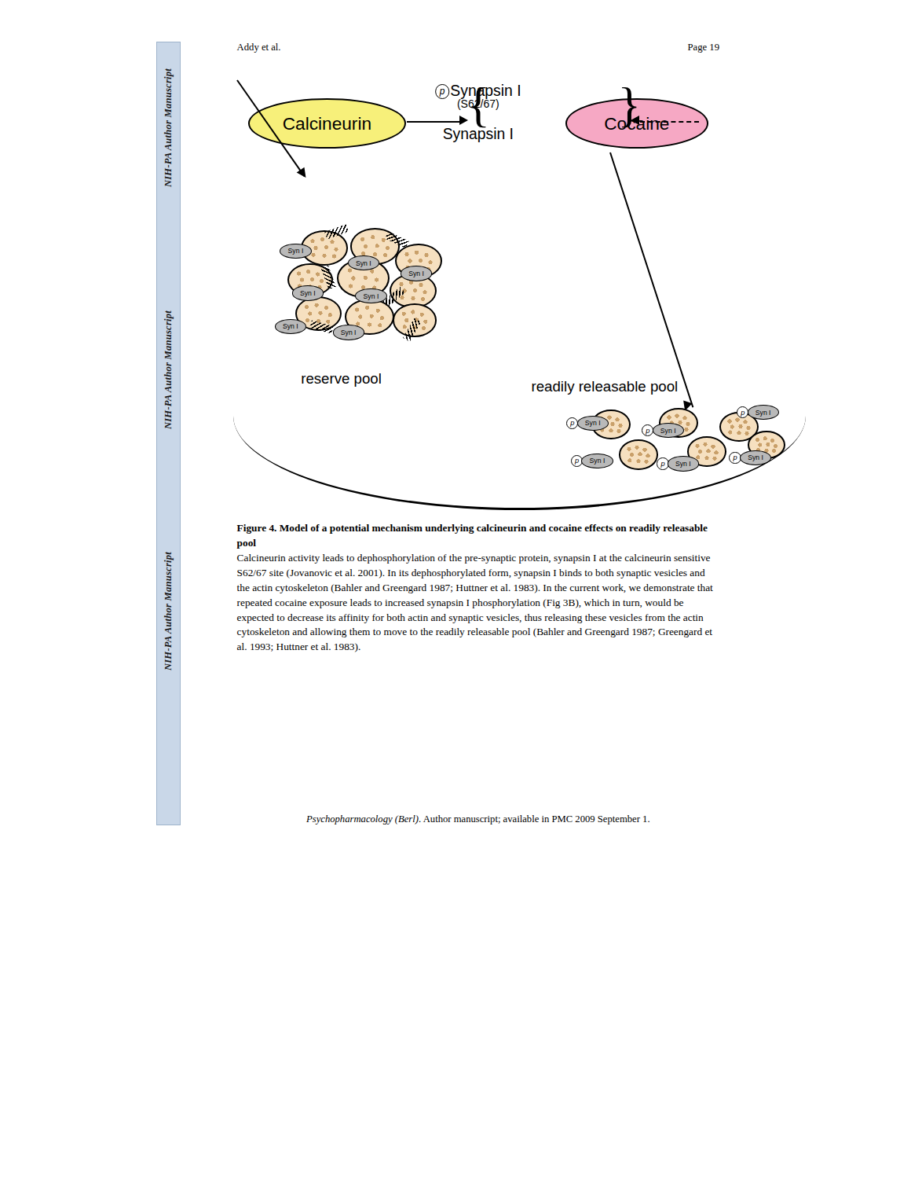NIH-PA Author Manuscript NIH-PA Author Manuscript NIH-PA Author Manuscript
Addy et al.
Page 19
Calcineurin
Cocaine
{
}
p Synapsin I
(S62/67)
Synapsin I
Syn I
Syn I
Syn I
Syn I
Syn I
Syn I
Syn I
reserve pool
readily releasable pool
p
Syn I
p
Syn I
p
Syn I
p
Syn I
p
Syn I
p
Syn I
Figure 4. Model of a potential mechanism underlying calcineurin and cocaine effects on readily releasable pool
Calcineurin activity leads to dephosphorylation of the pre-synaptic protein, synapsin I at the calcineurin sensitive S62/67 site (Jovanovic et al. 2001). In its dephosphorylated form, synapsin I binds to both synaptic vesicles and the actin cytoskeleton (Bahler and Greengard 1987; Huttner et al. 1983). In the current work, we demonstrate that repeated cocaine exposure leads to increased synapsin I phosphorylation (Fig 3B), which in turn, would be expected to decrease its affinity for both actin and synaptic vesicles, thus releasing these vesicles from the actin cytoskeleton and allowing them to move to the readily releasable pool (Bahler and Greengard 1987; Greengard et al. 1993; Huttner et al. 1983).
Psychopharmacology (Berl). Author manuscript; available in PMC 2009 September 1.